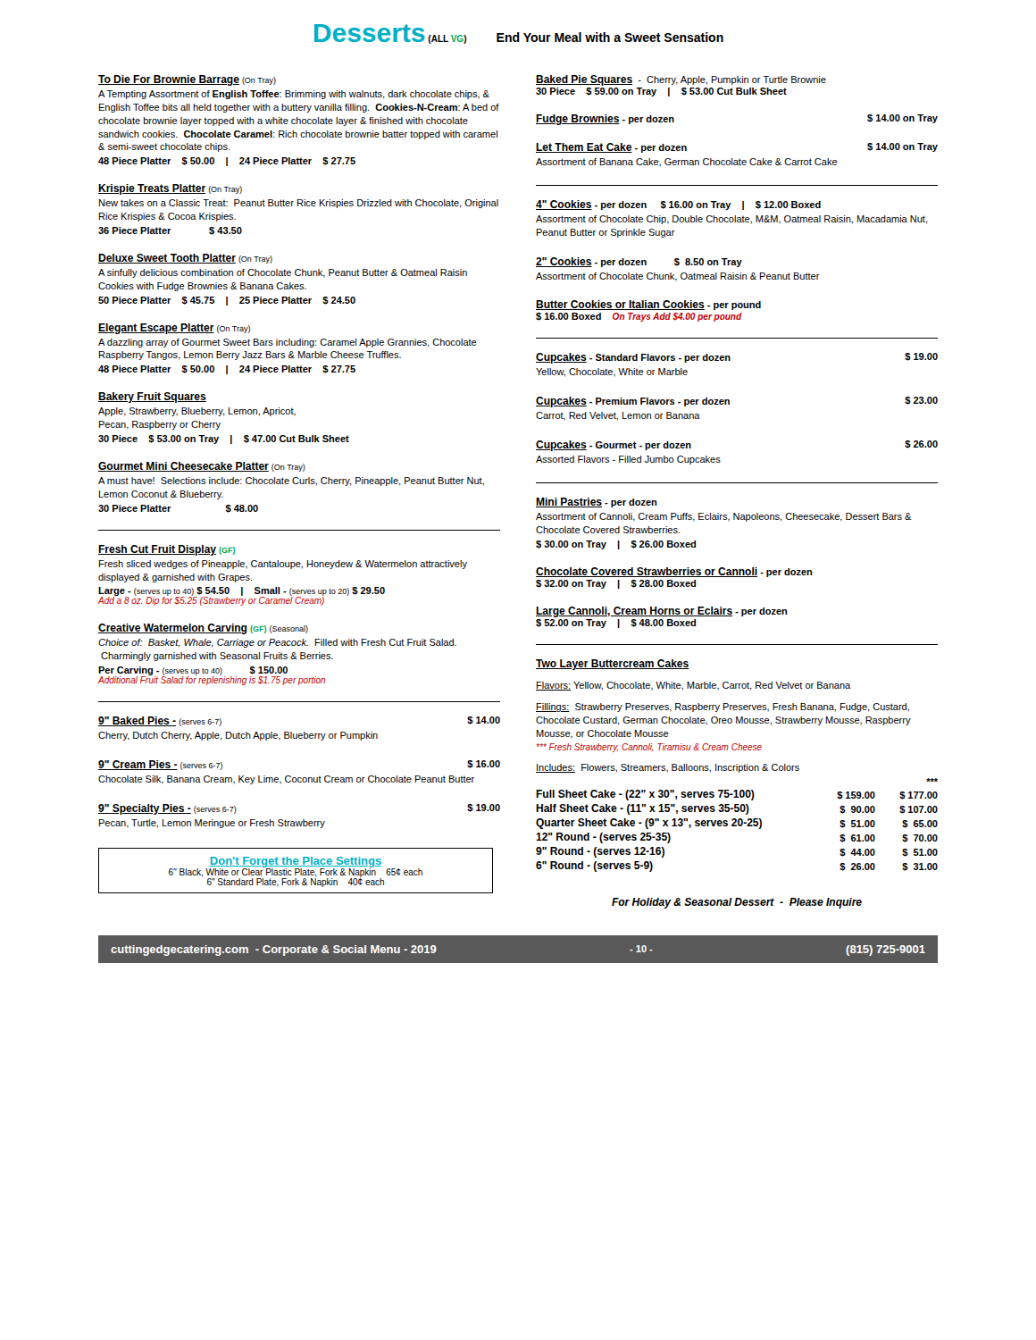Desserts
(ALL VG) End Your Meal with a Sweet Sensation
To Die For Brownie Barrage (On Tray)
A Tempting Assortment of English Toffee: Brimming with walnuts, dark chocolate chips, & English Toffee bits all held together with a buttery vanilla filling. Cookies-N-Cream: A bed of chocolate brownie layer topped with a white chocolate layer & finished with chocolate sandwich cookies. Chocolate Caramel: Rich chocolate brownie batter topped with caramel & semi-sweet chocolate chips.
48 Piece Platter $ 50.00 | 24 Piece Platter $ 27.75
Krispie Treats Platter (On Tray)
New takes on a Classic Treat: Peanut Butter Rice Krispies Drizzled with Chocolate, Original Rice Krispies & Cocoa Krispies.
36 Piece Platter $ 43.50
Deluxe Sweet Tooth Platter (On Tray)
A sinfully delicious combination of Chocolate Chunk, Peanut Butter & Oatmeal Raisin Cookies with Fudge Brownies & Banana Cakes.
50 Piece Platter $ 45.75 | 25 Piece Platter $ 24.50
Elegant Escape Platter (On Tray)
A dazzling array of Gourmet Sweet Bars including: Caramel Apple Grannies, Chocolate Raspberry Tangos, Lemon Berry Jazz Bars & Marble Cheese Truffles.
48 Piece Platter $ 50.00 | 24 Piece Platter $ 27.75
Bakery Fruit Squares
Apple, Strawberry, Blueberry, Lemon, Apricot,
Pecan, Raspberry or Cherry
30 Piece $ 53.00 on Tray | $ 47.00 Cut Bulk Sheet
Gourmet Mini Cheesecake Platter (On Tray)
A must have! Selections include: Chocolate Curls, Cherry, Pineapple, Peanut Butter Nut, Lemon Coconut & Blueberry.
30 Piece Platter $ 48.00
Fresh Cut Fruit Display (GF)
Fresh sliced wedges of Pineapple, Cantaloupe, Honeydew & Watermelon attractively displayed & garnished with Grapes.
Large - (serves up to 40) $ 54.50 | Small - (serves up to 20) $ 29.50
Add a 8 oz. Dip for $5.25 (Strawberry or Caramel Cream)
Creative Watermelon Carving (GF) (Seasonal)
Choice of: Basket, Whale, Carriage or Peacock. Filled with Fresh Cut Fruit Salad. Charmingly garnished with Seasonal Fruits & Berries.
Per Carving - (serves up to 40) $ 150.00
Additional Fruit Salad for replenishing is $1.75 per portion
9" Baked Pies - (serves 6-7) $ 14.00
Cherry, Dutch Cherry, Apple, Dutch Apple, Blueberry or Pumpkin
9" Cream Pies - (serves 6-7) $ 16.00
Chocolate Silk, Banana Cream, Key Lime, Coconut Cream or Chocolate Peanut Butter
9" Specialty Pies - (serves 6-7) $ 19.00
Pecan, Turtle, Lemon Meringue or Fresh Strawberry
Don't Forget the Place Settings
6" Black, White or Clear Plastic Plate, Fork & Napkin 65¢ each
6" Standard Plate, Fork & Napkin 40¢ each
Baked Pie Squares - Cherry, Apple, Pumpkin or Turtle Brownie
30 Piece $ 59.00 on Tray | $ 53.00 Cut Bulk Sheet
Fudge Brownies - per dozen $ 14.00 on Tray
Let Them Eat Cake - per dozen $ 14.00 on Tray
Assortment of Banana Cake, German Chocolate Cake & Carrot Cake
4" Cookies - per dozen $ 16.00 on Tray | $ 12.00 Boxed
Assortment of Chocolate Chip, Double Chocolate, M&M, Oatmeal Raisin, Macadamia Nut, Peanut Butter or Sprinkle Sugar
2" Cookies - per dozen $ 8.50 on Tray
Assortment of Chocolate Chunk, Oatmeal Raisin & Peanut Butter
Butter Cookies or Italian Cookies - per pound
$ 16.00 Boxed On Trays Add $4.00 per pound
Cupcakes - Standard Flavors - per dozen $ 19.00
Yellow, Chocolate, White or Marble
Cupcakes - Premium Flavors - per dozen $ 23.00
Carrot, Red Velvet, Lemon or Banana
Cupcakes - Gourmet - per dozen $ 26.00
Assorted Flavors - Filled Jumbo Cupcakes
Mini Pastries - per dozen
Assortment of Cannoli, Cream Puffs, Eclairs, Napoleons, Cheesecake, Dessert Bars & Chocolate Covered Strawberries.
$ 30.00 on Tray | $ 26.00 Boxed
Chocolate Covered Strawberries or Cannoli - per dozen
$ 32.00 on Tray | $ 28.00 Boxed
Large Cannoli, Cream Horns or Eclairs - per dozen
$ 52.00 on Tray | $ 48.00 Boxed
Two Layer Buttercream Cakes
Flavors: Yellow, Chocolate, White, Marble, Carrot, Red Velvet or Banana
Fillings: Strawberry Preserves, Raspberry Preserves, Fresh Banana, Fudge, Custard, Chocolate Custard, German Chocolate, Oreo Mousse, Strawberry Mousse, Raspberry Mousse, or Chocolate Mousse
*** Fresh Strawberry, Cannoli, Tiramisu & Cream Cheese
Includes: Flowers, Streamers, Balloons, Inscription & Colors
***
| Full Sheet Cake - (22" x 30", serves 75-100) | $ 159.00 | $ 177.00 |
| Half Sheet Cake - (11" x 15", serves 35-50) | $ 90.00 | $ 107.00 |
| Quarter Sheet Cake - (9" x 13", serves 20-25) | $ 51.00 | $ 65.00 |
| 12" Round - (serves 25-35) | $ 61.00 | $ 70.00 |
| 9" Round - (serves 12-16) | $ 44.00 | $ 51.00 |
| 6" Round - (serves 5-9) | $ 26.00 | $ 31.00 |
For Holiday & Seasonal Dessert - Please Inquire
cuttingedgecatering.com - Corporate & Social Menu - 2019
- 10 -
(815) 725-9001